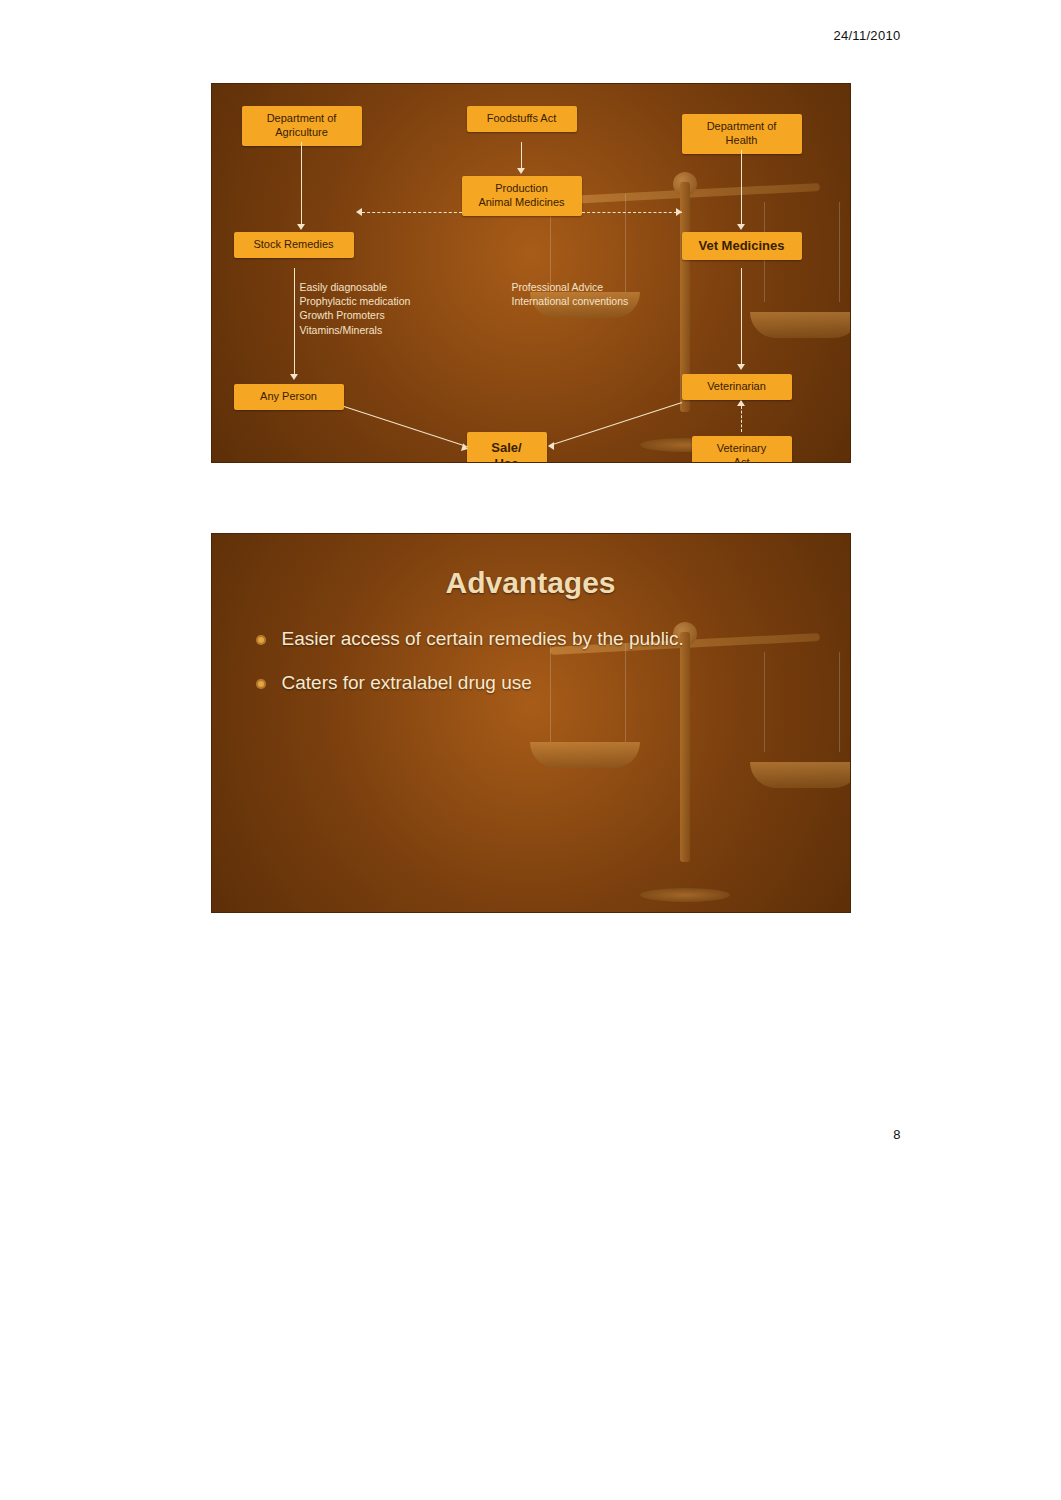24/11/2010
Department of
Agriculture
Foodstuffs Act
Department of
Health
Production
Animal Medicines
Stock Remedies
Vet Medicines
Easily diagnosable
Prophylactic medication
Growth Promoters
Vitamins/Minerals
Professional Advice
International conventions
Any Person
Veterinarian
Veterinary
Act
Sale/
Use
Advantages
Easier access of certain remedies by the public.
Caters for extralabel drug use
8